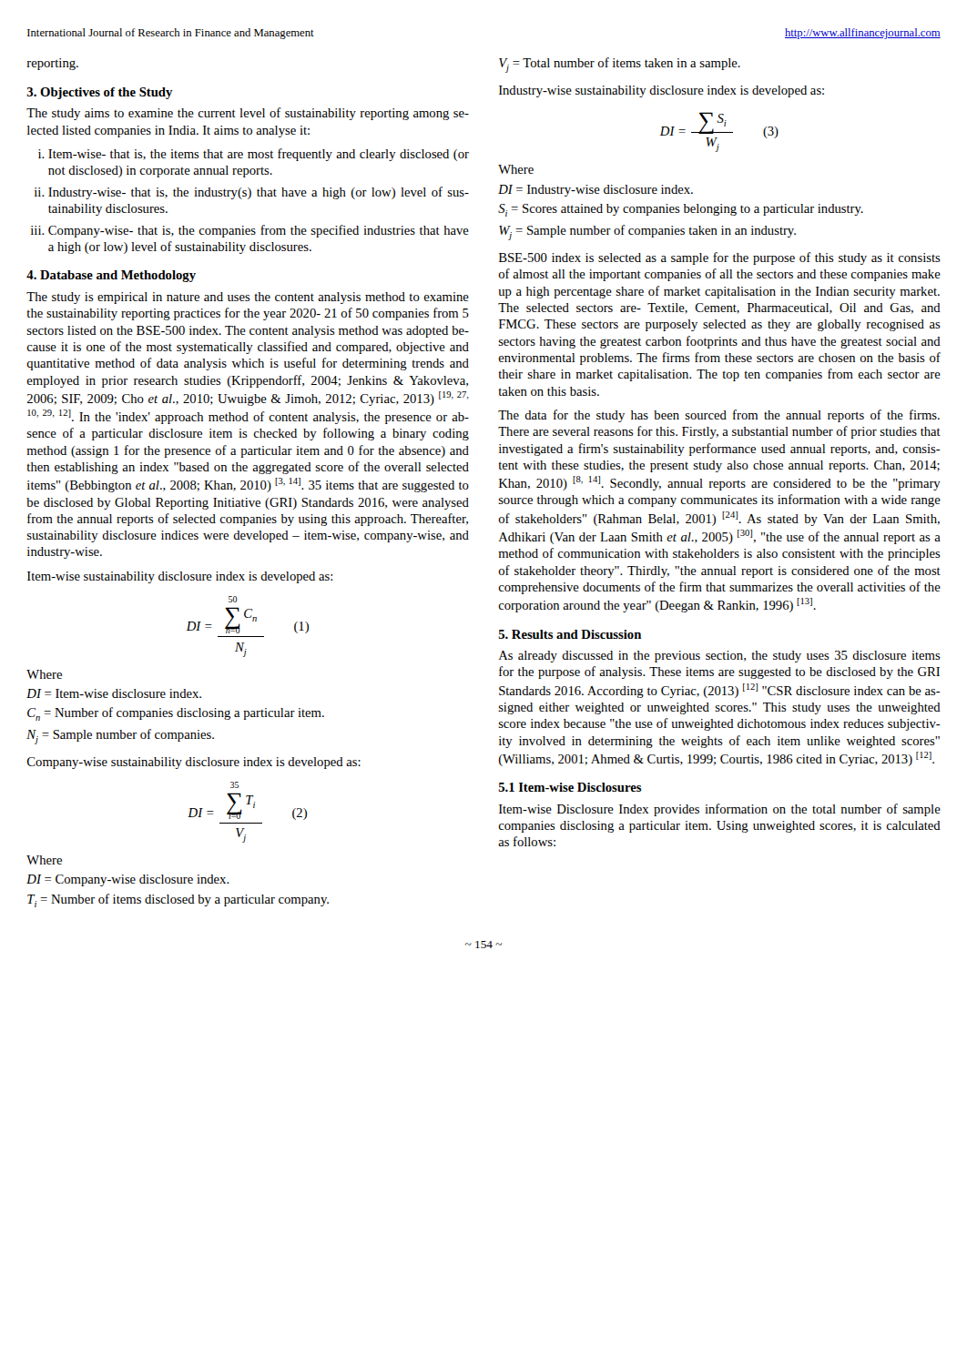International Journal of Research in Finance and Management
http://www.allfinancejournal.com
reporting.
3. Objectives of the Study
The study aims to examine the current level of sustainability reporting among selected listed companies in India. It aims to analyse it:
Item-wise- that is, the items that are most frequently and clearly disclosed (or not disclosed) in corporate annual reports.
Industry-wise- that is, the industry(s) that have a high (or low) level of sustainability disclosures.
Company-wise- that is, the companies from the specified industries that have a high (or low) level of sustainability disclosures.
4. Database and Methodology
The study is empirical in nature and uses the content analysis method to examine the sustainability reporting practices for the year 2020- 21 of 50 companies from 5 sectors listed on the BSE-500 index. The content analysis method was adopted because it is one of the most systematically classified and compared, objective and quantitative method of data analysis which is useful for determining trends and employed in prior research studies (Krippendorff, 2004; Jenkins & Yakovleva, 2006; SIF, 2009; Cho et al., 2010; Uwuigbe & Jimoh, 2012; Cyriac, 2013) [19, 27, 10, 29, 12]. In the 'index' approach method of content analysis, the presence or absence of a particular disclosure item is checked by following a binary coding method (assign 1 for the presence of a particular item and 0 for the absence) and then establishing an index "based on the aggregated score of the overall selected items" (Bebbington et al., 2008; Khan, 2010) [3, 14]. 35 items that are suggested to be disclosed by Global Reporting Initiative (GRI) Standards 2016, were analysed from the annual reports of selected companies by using this approach. Thereafter, sustainability disclosure indices were developed – item-wise, company-wise, and industry-wise.
Item-wise sustainability disclosure index is developed as:
DI = 50 ∑ n=0 Cn Nj
(1)
Where
DI = Item-wise disclosure index.
Cn = Number of companies disclosing a particular item.
Nj = Sample number of companies.
Company-wise sustainability disclosure index is developed as:
DI = 35 ∑ i=0 Ti Vj
(2)
Where
DI = Company-wise disclosure index.
Ti = Number of items disclosed by a particular company.
Vj = Total number of items taken in a sample.
Industry-wise sustainability disclosure index is developed as:
DI = ∑ Si Wj
(3)
Where
DI = Industry-wise disclosure index.
Si = Scores attained by companies belonging to a particular industry.
Wj = Sample number of companies taken in an industry.
BSE-500 index is selected as a sample for the purpose of this study as it consists of almost all the important companies of all the sectors and these companies make up a high percentage share of market capitalisation in the Indian security market. The selected sectors are- Textile, Cement, Pharmaceutical, Oil and Gas, and FMCG. These sectors are purposely selected as they are globally recognised as sectors having the greatest carbon footprints and thus have the greatest social and environmental problems. The firms from these sectors are chosen on the basis of their share in market capitalisation. The top ten companies from each sector are taken on this basis.
The data for the study has been sourced from the annual reports of the firms. There are several reasons for this. Firstly, a substantial number of prior studies that investigated a firm's sustainability performance used annual reports, and, consistent with these studies, the present study also chose annual reports. Chan, 2014; Khan, 2010) [8, 14]. Secondly, annual reports are considered to be the "primary source through which a company communicates its information with a wide range of stakeholders" (Rahman Belal, 2001) [24]. As stated by Van der Laan Smith, Adhikari (Van der Laan Smith et al., 2005) [30], "the use of the annual report as a method of communication with stakeholders is also consistent with the principles of stakeholder theory". Thirdly, "the annual report is considered one of the most comprehensive documents of the firm that summarizes the overall activities of the corporation around the year" (Deegan & Rankin, 1996) [13].
5. Results and Discussion
As already discussed in the previous section, the study uses 35 disclosure items for the purpose of analysis. These items are suggested to be disclosed by the GRI Standards 2016. According to Cyriac, (2013) [12] "CSR disclosure index can be assigned either weighted or unweighted scores." This study uses the unweighted score index because "the use of unweighted dichotomous index reduces subjectivity involved in determining the weights of each item unlike weighted scores" (Williams, 2001; Ahmed & Curtis, 1999; Courtis, 1986 cited in Cyriac, 2013) [12].
5.1 Item-wise Disclosures
Item-wise Disclosure Index provides information on the total number of sample companies disclosing a particular item. Using unweighted scores, it is calculated as follows:
~ 154 ~